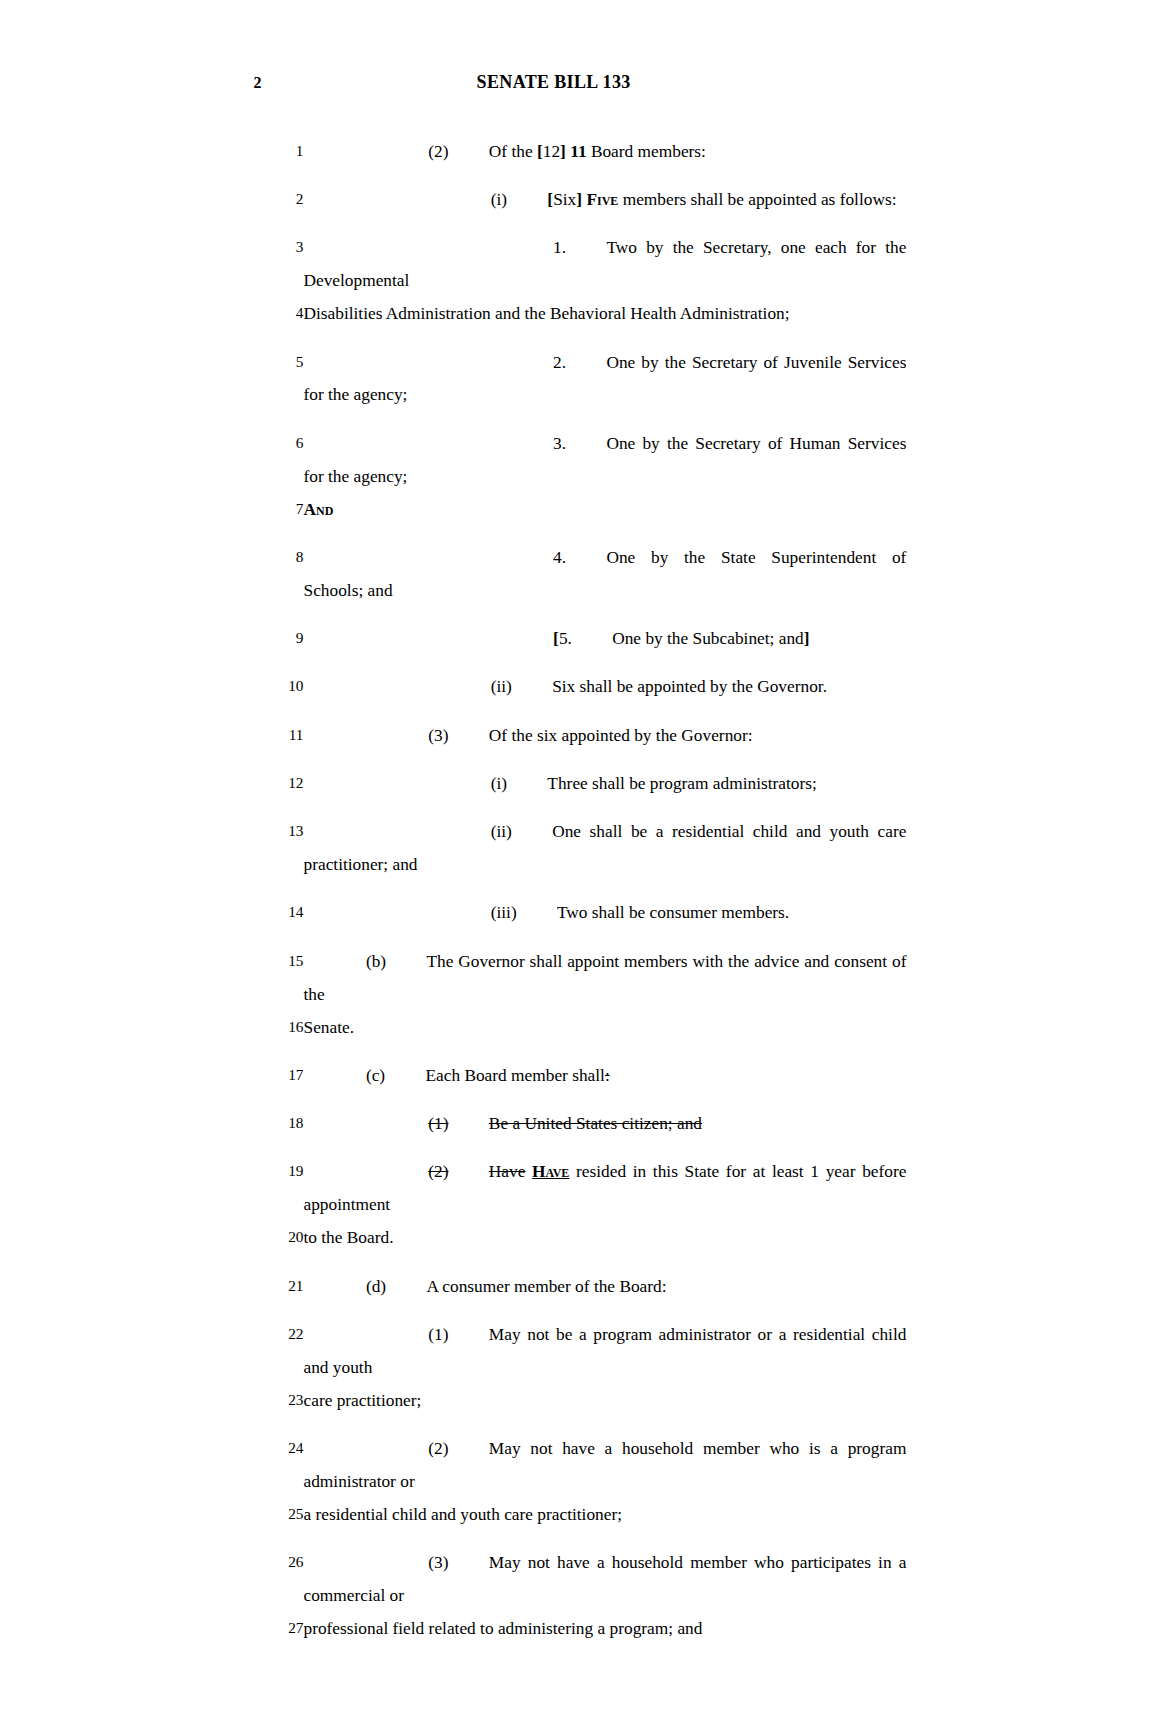2
SENATE BILL 133
| 1 | (2) Of the [ 12 ] 11 Board members: |
| 2 | (i) [ Six ] Five members shall be appointed as follows: |
| 3 | 1. Two by the Secretary, one each for the Developmental |
| 4 | Disabilities Administration and the Behavioral Health Administration; |
| 5 | 2. One by the Secretary of Juvenile Services for the agency; |
| 6 | 3. One by the Secretary of Human Services for the agency; |
| 7 | And |
| 8 | 4. One by the State Superintendent of Schools; and |
| 9 | [ 5. One by the Subcabinet; and ] |
| 10 | (ii) Six shall be appointed by the Governor. |
| 11 | (3) Of the six appointed by the Governor: |
| 12 | (i) Three shall be program administrators; |
| 13 | (ii) One shall be a residential child and youth care practitioner; and |
| 14 | (iii) Two shall be consumer members. |
| 15 | (b) The Governor shall appoint members with the advice and consent of the |
| 16 | Senate. |
| 17 | (c) Each Board member shall : |
| 18 | (1) Be a United States citizen; and |
| 19 | (2) Have Have resided in this State for at least 1 year before appointment |
| 20 | to the Board. |
| 21 | (d) A consumer member of the Board: |
| 22 | (1) May not be a program administrator or a residential child and youth |
| 23 | care practitioner; |
| 24 | (2) May not have a household member who is a program administrator or |
| 25 | a residential child and youth care practitioner; |
| 26 | (3) May not have a household member who participates in a commercial or |
| 27 | professional field related to administering a program; and |